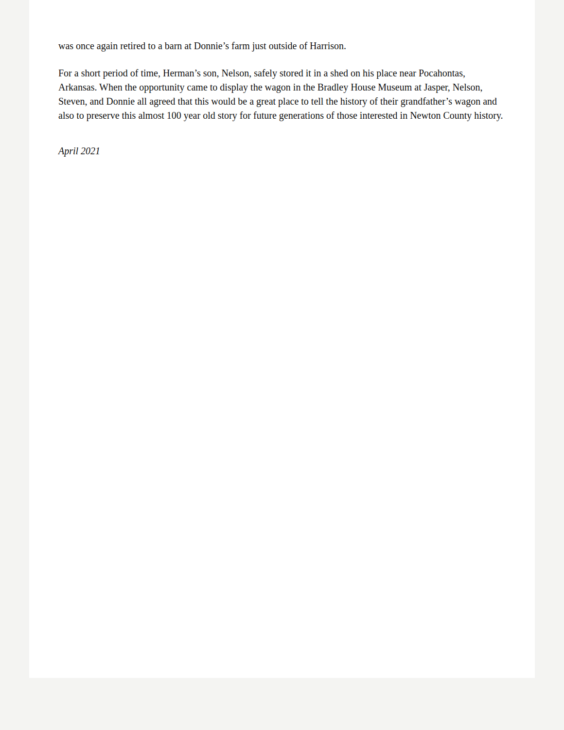was once again retired to a barn at Donnie’s farm just outside of Harrison.
For a short period of time, Herman’s son, Nelson, safely stored it in a shed on his place near Pocahontas, Arkansas. When the opportunity came to display the wagon in the Bradley House Museum at Jasper, Nelson, Steven, and Donnie all agreed that this would be a great place to tell the history of their grandfather’s wagon and also to preserve this almost 100 year old story for future generations of those interested in Newton County history.
April 2021